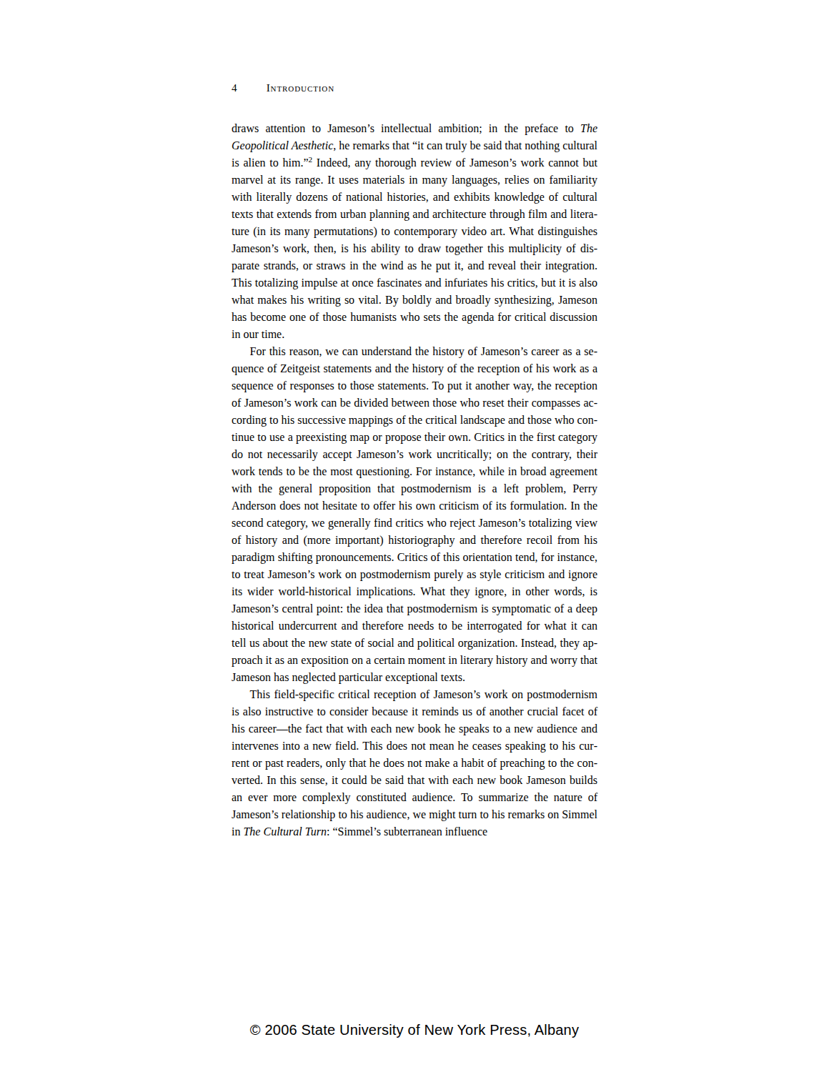4 Introduction
draws attention to Jameson’s intellectual ambition; in the preface to The Geopolitical Aesthetic, he remarks that “it can truly be said that nothing cultural is alien to him.”2 Indeed, any thorough review of Jameson’s work cannot but marvel at its range. It uses materials in many languages, relies on familiarity with literally dozens of national histories, and exhibits knowledge of cultural texts that extends from urban planning and architecture through film and literature (in its many permutations) to contemporary video art. What distinguishes Jameson’s work, then, is his ability to draw together this multiplicity of disparate strands, or straws in the wind as he put it, and reveal their integration. This totalizing impulse at once fascinates and infuriates his critics, but it is also what makes his writing so vital. By boldly and broadly synthesizing, Jameson has become one of those humanists who sets the agenda for critical discussion in our time.
For this reason, we can understand the history of Jameson’s career as a sequence of Zeitgeist statements and the history of the reception of his work as a sequence of responses to those statements. To put it another way, the reception of Jameson’s work can be divided between those who reset their compasses according to his successive mappings of the critical landscape and those who continue to use a preexisting map or propose their own. Critics in the first category do not necessarily accept Jameson’s work uncritically; on the contrary, their work tends to be the most questioning. For instance, while in broad agreement with the general proposition that postmodernism is a left problem, Perry Anderson does not hesitate to offer his own criticism of its formulation. In the second category, we generally find critics who reject Jameson’s totalizing view of history and (more important) historiography and therefore recoil from his paradigm shifting pronouncements. Critics of this orientation tend, for instance, to treat Jameson’s work on postmodernism purely as style criticism and ignore its wider world-historical implications. What they ignore, in other words, is Jameson’s central point: the idea that postmodernism is symptomatic of a deep historical undercurrent and therefore needs to be interrogated for what it can tell us about the new state of social and political organization. Instead, they approach it as an exposition on a certain moment in literary history and worry that Jameson has neglected particular exceptional texts.
This field-specific critical reception of Jameson’s work on postmodernism is also instructive to consider because it reminds us of another crucial facet of his career—the fact that with each new book he speaks to a new audience and intervenes into a new field. This does not mean he ceases speaking to his current or past readers, only that he does not make a habit of preaching to the converted. In this sense, it could be said that with each new book Jameson builds an ever more complexly constituted audience. To summarize the nature of Jameson’s relationship to his audience, we might turn to his remarks on Simmel in The Cultural Turn: “Simmel’s subterranean influence
© 2006 State University of New York Press, Albany